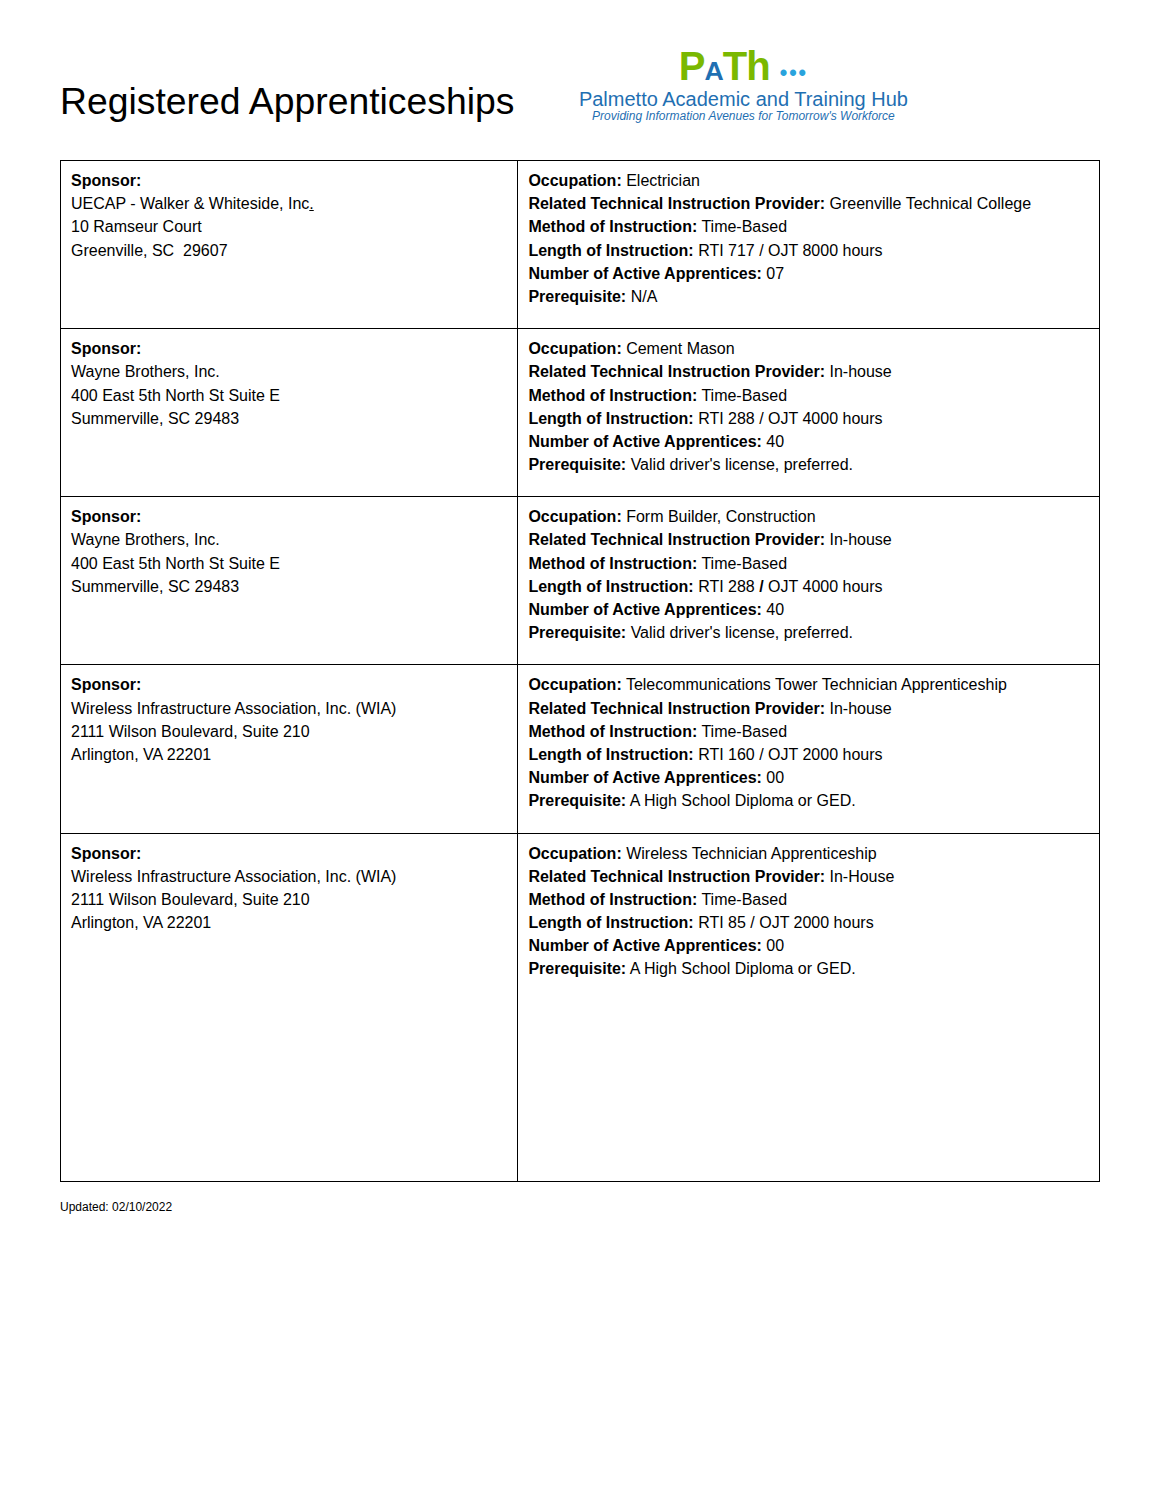Registered Apprenticeships
PATh •••
Palmetto Academic and Training Hub
Providing Information Avenues for Tomorrow's Workforce
| Sponsor: UECAP - Walker & Whiteside, Inc . 10 Ramseur Court Greenville, SC 29607 | Occupation: Electrician Related Technical Instruction Provider: Greenville Technical College Method of Instruction: Time-Based Length of Instruction: RTI 717 / OJT 8000 hours Number of Active Apprentices: 07 Prerequisite: N/A |
| Sponsor: Wayne Brothers, Inc. 400 East 5th North St Suite E Summerville, SC 29483 | Occupation: Cement Mason Related Technical Instruction Provider: In-house Method of Instruction: Time-Based Length of Instruction: RTI 288 / OJT 4000 hours Number of Active Apprentices: 40 Prerequisite: Valid driver's license, preferred. |
| Sponsor: Wayne Brothers, Inc. 400 East 5th North St Suite E Summerville, SC 29483 | Occupation: Form Builder, Construction Related Technical Instruction Provider: In-house Method of Instruction: Time-Based Length of Instruction: RTI 288 / OJT 4000 hours Number of Active Apprentices: 40 Prerequisite: Valid driver's license, preferred. |
| Sponsor: Wireless Infrastructure Association, Inc. (WIA) 2111 Wilson Boulevard, Suite 210 Arlington, VA 22201 | Occupation: Telecommunications Tower Technician Apprenticeship Related Technical Instruction Provider: In-house Method of Instruction: Time-Based Length of Instruction: RTI 160 / OJT 2000 hours Number of Active Apprentices: 00 Prerequisite: A High School Diploma or GED. |
| Sponsor: Wireless Infrastructure Association, Inc. (WIA) 2111 Wilson Boulevard, Suite 210 Arlington, VA 22201 | Occupation: Wireless Technician Apprenticeship Related Technical Instruction Provider: In-House Method of Instruction: Time-Based Length of Instruction: RTI 85 / OJT 2000 hours Number of Active Apprentices: 00 Prerequisite: A High School Diploma or GED. |
Updated: 02/10/2022